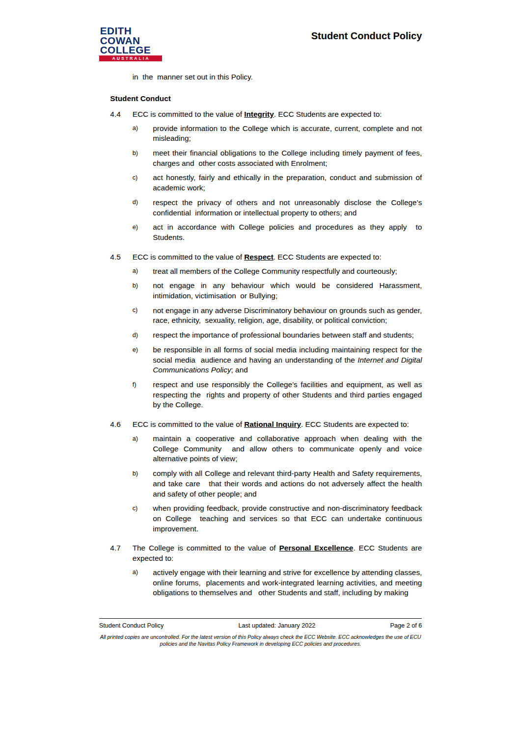EDITH COWAN COLLEGE AUSTRALIA
Student Conduct Policy
in the manner set out in this Policy.
Student Conduct
4.4
ECC is committed to the value of Integrity. ECC Students are expected to:
a) provide information to the College which is accurate, current, complete and not misleading;
b) meet their financial obligations to the College including timely payment of fees, charges and other costs associated with Enrolment;
c) act honestly, fairly and ethically in the preparation, conduct and submission of academic work;
d) respect the privacy of others and not unreasonably disclose the College’s confidential information or intellectual property to others; and
e) act in accordance with College policies and procedures as they apply to Students.
4.5
ECC is committed to the value of Respect. ECC Students are expected to:
a) treat all members of the College Community respectfully and courteously;
b) not engage in any behaviour which would be considered Harassment, intimidation, victimisation or Bullying;
c) not engage in any adverse Discriminatory behaviour on grounds such as gender, race, ethnicity, sexuality, religion, age, disability, or political conviction;
d) respect the importance of professional boundaries between staff and students;
e) be responsible in all forms of social media including maintaining respect for the social media audience and having an understanding of the Internet and Digital Communications Policy; and
f) respect and use responsibly the College’s facilities and equipment, as well as respecting the rights and property of other Students and third parties engaged by the College.
4.6
ECC is committed to the value of Rational Inquiry. ECC Students are expected to:
a) maintain a cooperative and collaborative approach when dealing with the College Community and allow others to communicate openly and voice alternative points of view;
b) comply with all College and relevant third-party Health and Safety requirements, and take care that their words and actions do not adversely affect the health and safety of other people; and
c) when providing feedback, provide constructive and non-discriminatory feedback on College teaching and services so that ECC can undertake continuous improvement.
4.7
The College is committed to the value of Personal Excellence. ECC Students are expected to:
a) actively engage with their learning and strive for excellence by attending classes, online forums, placements and work-integrated learning activities, and meeting obligations to themselves and other Students and staff, including by making
Student Conduct Policy
Last updated: January 2022
Page 2 of 6
All printed copies are uncontrolled. For the latest version of this Policy always check the ECC Website. ECC acknowledges the use of ECU policies and the Navitas Policy Framework in developing ECC policies and procedures.